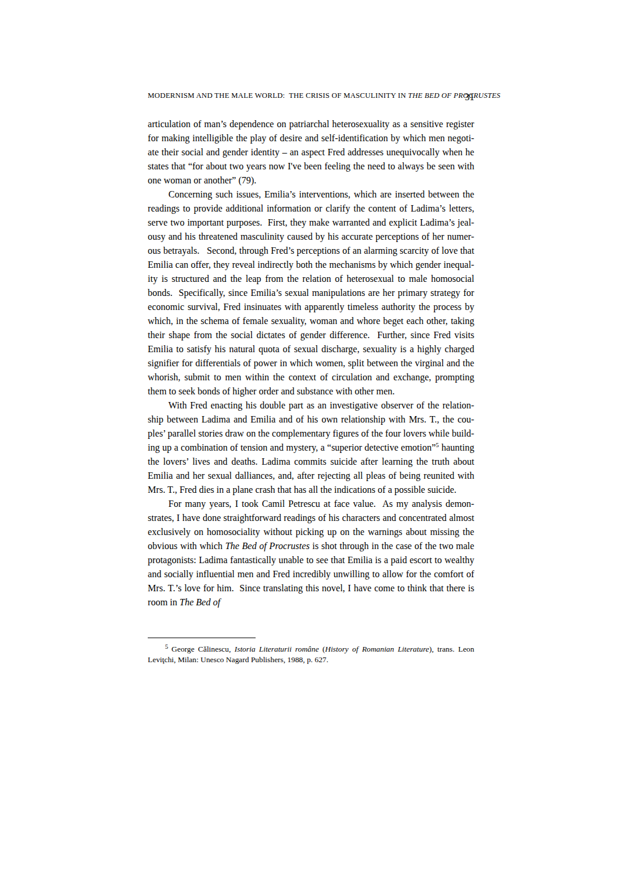31 MODERNISM AND THE MALE WORLD: THE CRISIS OF MASCULINITY IN THE BED OF PROCRUSTES
articulation of man’s dependence on patriarchal heterosexuality as a sensitive register for making intelligible the play of desire and self-identification by which men negotiate their social and gender identity – an aspect Fred addresses unequivocally when he states that “for about two years now I've been feeling the need to always be seen with one woman or another” (79).
Concerning such issues, Emilia’s interventions, which are inserted between the readings to provide additional information or clarify the content of Ladima’s letters, serve two important purposes. First, they make warranted and explicit Ladima’s jealousy and his threatened masculinity caused by his accurate perceptions of her numerous betrayals. Second, through Fred’s perceptions of an alarming scarcity of love that Emilia can offer, they reveal indirectly both the mechanisms by which gender inequality is structured and the leap from the relation of heterosexual to male homosocial bonds. Specifically, since Emilia’s sexual manipulations are her primary strategy for economic survival, Fred insinuates with apparently timeless authority the process by which, in the schema of female sexuality, woman and whore beget each other, taking their shape from the social dictates of gender difference. Further, since Fred visits Emilia to satisfy his natural quota of sexual discharge, sexuality is a highly charged signifier for differentials of power in which women, split between the virginal and the whorish, submit to men within the context of circulation and exchange, prompting them to seek bonds of higher order and substance with other men.
With Fred enacting his double part as an investigative observer of the relationship between Ladima and Emilia and of his own relationship with Mrs. T., the couples’ parallel stories draw on the complementary figures of the four lovers while building up a combination of tension and mystery, a “superior detective emotion”5 haunting the lovers’ lives and deaths. Ladima commits suicide after learning the truth about Emilia and her sexual dalliances, and, after rejecting all pleas of being reunited with Mrs. T., Fred dies in a plane crash that has all the indications of a possible suicide.
For many years, I took Camil Petrescu at face value. As my analysis demonstrates, I have done straightforward readings of his characters and concentrated almost exclusively on homosociality without picking up on the warnings about missing the obvious with which The Bed of Procrustes is shot through in the case of the two male protagonists: Ladima fantastically unable to see that Emilia is a paid escort to wealthy and socially influential men and Fred incredibly unwilling to allow for the comfort of Mrs. T.’s love for him. Since translating this novel, I have come to think that there is room in The Bed of
5 George Călinescu, Istoria Literaturii române (History of Romanian Literature), trans. Leon Leviţchi, Milan: Unesco Nagard Publishers, 1988, p. 627.